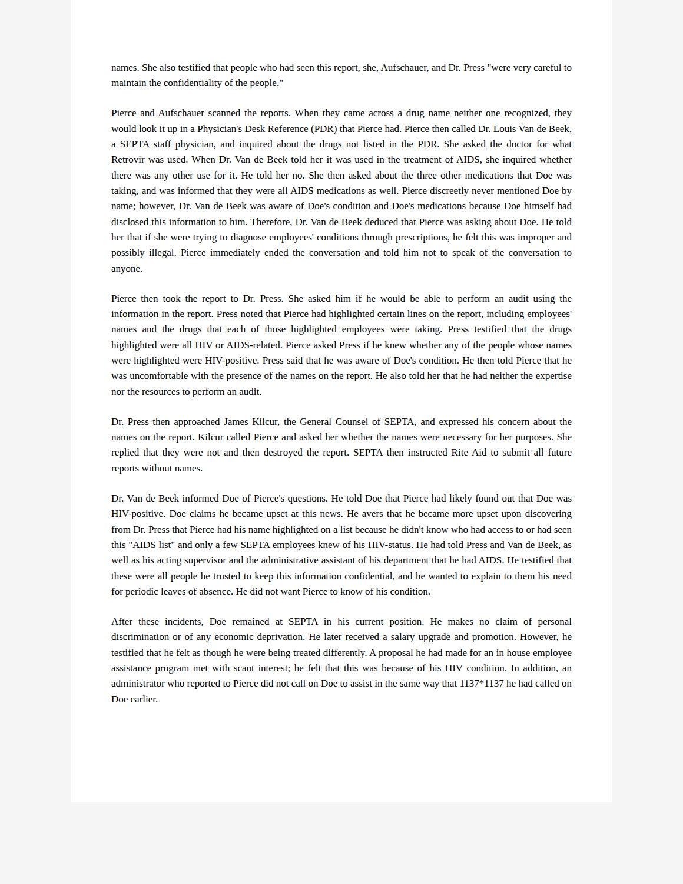names. She also testified that people who had seen this report, she, Aufschauer, and Dr. Press "were very careful to maintain the confidentiality of the people."
Pierce and Aufschauer scanned the reports. When they came across a drug name neither one recognized, they would look it up in a Physician's Desk Reference (PDR) that Pierce had. Pierce then called Dr. Louis Van de Beek, a SEPTA staff physician, and inquired about the drugs not listed in the PDR. She asked the doctor for what Retrovir was used. When Dr. Van de Beek told her it was used in the treatment of AIDS, she inquired whether there was any other use for it. He told her no. She then asked about the three other medications that Doe was taking, and was informed that they were all AIDS medications as well. Pierce discreetly never mentioned Doe by name; however, Dr. Van de Beek was aware of Doe's condition and Doe's medications because Doe himself had disclosed this information to him. Therefore, Dr. Van de Beek deduced that Pierce was asking about Doe. He told her that if she were trying to diagnose employees' conditions through prescriptions, he felt this was improper and possibly illegal. Pierce immediately ended the conversation and told him not to speak of the conversation to anyone.
Pierce then took the report to Dr. Press. She asked him if he would be able to perform an audit using the information in the report. Press noted that Pierce had highlighted certain lines on the report, including employees' names and the drugs that each of those highlighted employees were taking. Press testified that the drugs highlighted were all HIV or AIDS-related. Pierce asked Press if he knew whether any of the people whose names were highlighted were HIV-positive. Press said that he was aware of Doe's condition. He then told Pierce that he was uncomfortable with the presence of the names on the report. He also told her that he had neither the expertise nor the resources to perform an audit.
Dr. Press then approached James Kilcur, the General Counsel of SEPTA, and expressed his concern about the names on the report. Kilcur called Pierce and asked her whether the names were necessary for her purposes. She replied that they were not and then destroyed the report. SEPTA then instructed Rite Aid to submit all future reports without names.
Dr. Van de Beek informed Doe of Pierce's questions. He told Doe that Pierce had likely found out that Doe was HIV-positive. Doe claims he became upset at this news. He avers that he became more upset upon discovering from Dr. Press that Pierce had his name highlighted on a list because he didn't know who had access to or had seen this "AIDS list" and only a few SEPTA employees knew of his HIV-status. He had told Press and Van de Beek, as well as his acting supervisor and the administrative assistant of his department that he had AIDS. He testified that these were all people he trusted to keep this information confidential, and he wanted to explain to them his need for periodic leaves of absence. He did not want Pierce to know of his condition.
After these incidents, Doe remained at SEPTA in his current position. He makes no claim of personal discrimination or of any economic deprivation. He later received a salary upgrade and promotion. However, he testified that he felt as though he were being treated differently. A proposal he had made for an in house employee assistance program met with scant interest; he felt that this was because of his HIV condition. In addition, an administrator who reported to Pierce did not call on Doe to assist in the same way that 1137*1137 he had called on Doe earlier.